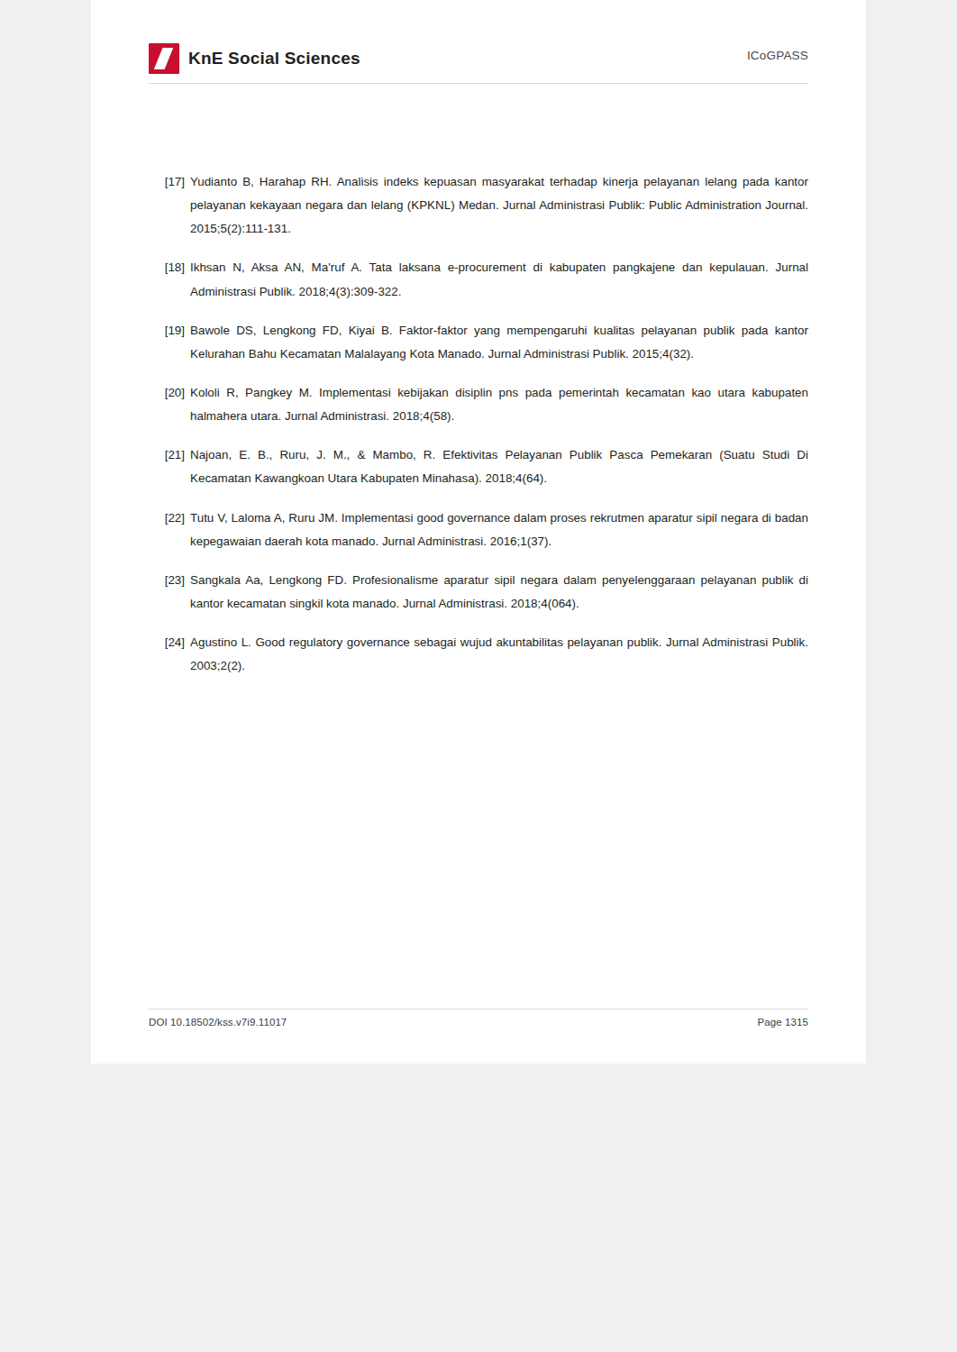KnE Social Sciences
ICoGPASS
[17]
Yudianto B, Harahap RH. Analisis indeks kepuasan masyarakat terhadap kinerja pelayanan lelang pada kantor pelayanan kekayaan negara dan lelang (KPKNL) Medan. Jurnal Administrasi Publik: Public Administration Journal. 2015;5(2):111-131.
[18]
Ikhsan N, Aksa AN, Ma'ruf A. Tata laksana e-procurement di kabupaten pangkajene dan kepulauan. Jurnal Administrasi Publik. 2018;4(3):309-322.
[19]
Bawole DS, Lengkong FD, Kiyai B. Faktor-faktor yang mempengaruhi kualitas pelayanan publik pada kantor Kelurahan Bahu Kecamatan Malalayang Kota Manado. Jurnal Administrasi Publik. 2015;4(32).
[20]
Kololi R, Pangkey M. Implementasi kebijakan disiplin pns pada pemerintah kecamatan kao utara kabupaten halmahera utara. Jurnal Administrasi. 2018;4(58).
[21]
Najoan, E. B., Ruru, J. M., & Mambo, R. Efektivitas Pelayanan Publik Pasca Pemekaran (Suatu Studi Di Kecamatan Kawangkoan Utara Kabupaten Minahasa). 2018;4(64).
[22]
Tutu V, Laloma A, Ruru JM. Implementasi good governance dalam proses rekrutmen aparatur sipil negara di badan kepegawaian daerah kota manado. Jurnal Administrasi. 2016;1(37).
[23]
Sangkala Aa, Lengkong FD. Profesionalisme aparatur sipil negara dalam penyelenggaraan pelayanan publik di kantor kecamatan singkil kota manado. Jurnal Administrasi. 2018;4(064).
[24]
Agustino L. Good regulatory governance sebagai wujud akuntabilitas pelayanan publik. Jurnal Administrasi Publik. 2003;2(2).
DOI 10.18502/kss.v7i9.11017
Page 1315